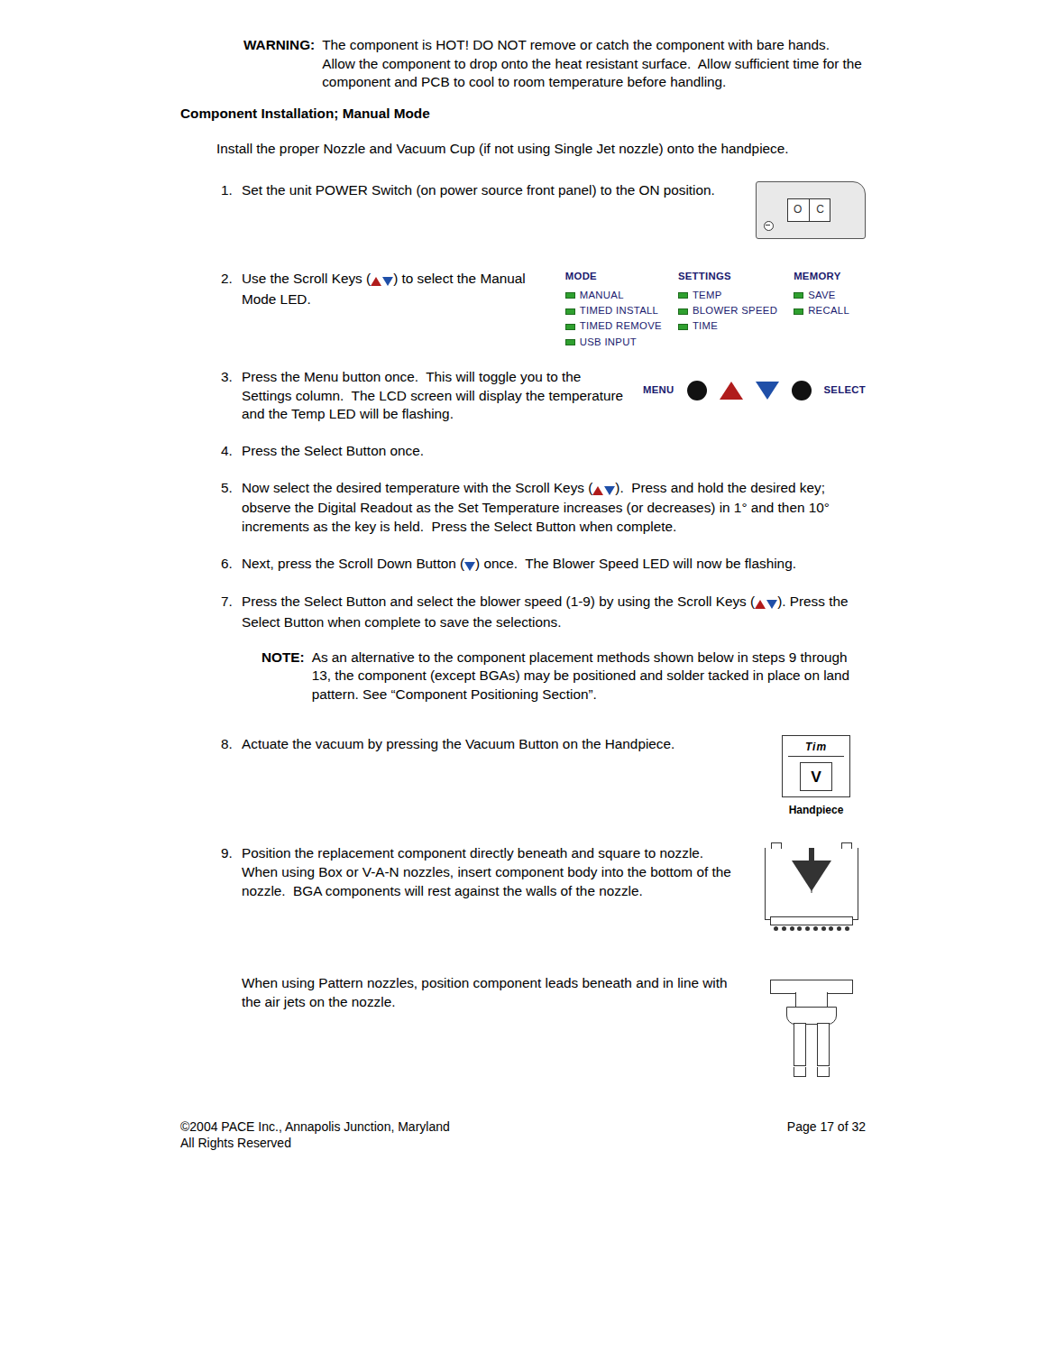WARNING:
The component is HOT! DO NOT remove or catch the component with bare hands. Allow the component to drop onto the heat resistant surface. Allow sufficient time for the component and PCB to cool to room temperature before handling.
Component Installation; Manual Mode
Install the proper Nozzle and Vacuum Cup (if not using Single Jet nozzle) onto the handpiece.
Set the unit POWER Switch (on power source front panel) to the ON position.
O C
Use the Scroll Keys ( ) to select the Manual Mode LED.
| MODE | SETTINGS | MEMORY |
| --- | --- | --- |
| MANUAL | TEMP | SAVE |
| TIMED INSTALL | BLOWER SPEED | RECALL |
| TIMED REMOVE | TIME | |
| USB INPUT | | |
Press the Menu button once. This will toggle you to the Settings column. The LCD screen will display the temperature and the Temp LED will be flashing.
MENU SELECT
Press the Select Button once.
Now select the desired temperature with the Scroll Keys ( ). Press and hold the desired key; observe the Digital Readout as the Set Temperature increases (or decreases) in 1° and then 10° increments as the key is held. Press the Select Button when complete.
Next, press the Scroll Down Button ( ) once. The Blower Speed LED will now be flashing.
Press the Select Button and select the blower speed (1-9) by using the Scroll Keys ( ). Press the Select Button when complete to save the selections.
NOTE:
As an alternative to the component placement methods shown below in steps 9 through 13, the component (except BGAs) may be positioned and solder tacked in place on land pattern. See “Component Positioning Section”.
Actuate the vacuum by pressing the Vacuum Button on the Handpiece.
Tim
V
Handpiece
Position the replacement component directly beneath and square to nozzle. When using Box or V-A-N nozzles, insert component body into the bottom of the nozzle. BGA components will rest against the walls of the nozzle.
When using Pattern nozzles, position component leads beneath and in line with the air jets on the nozzle.
©2004 PACE Inc., Annapolis Junction, Maryland
All Rights Reserved
Page 17 of 32